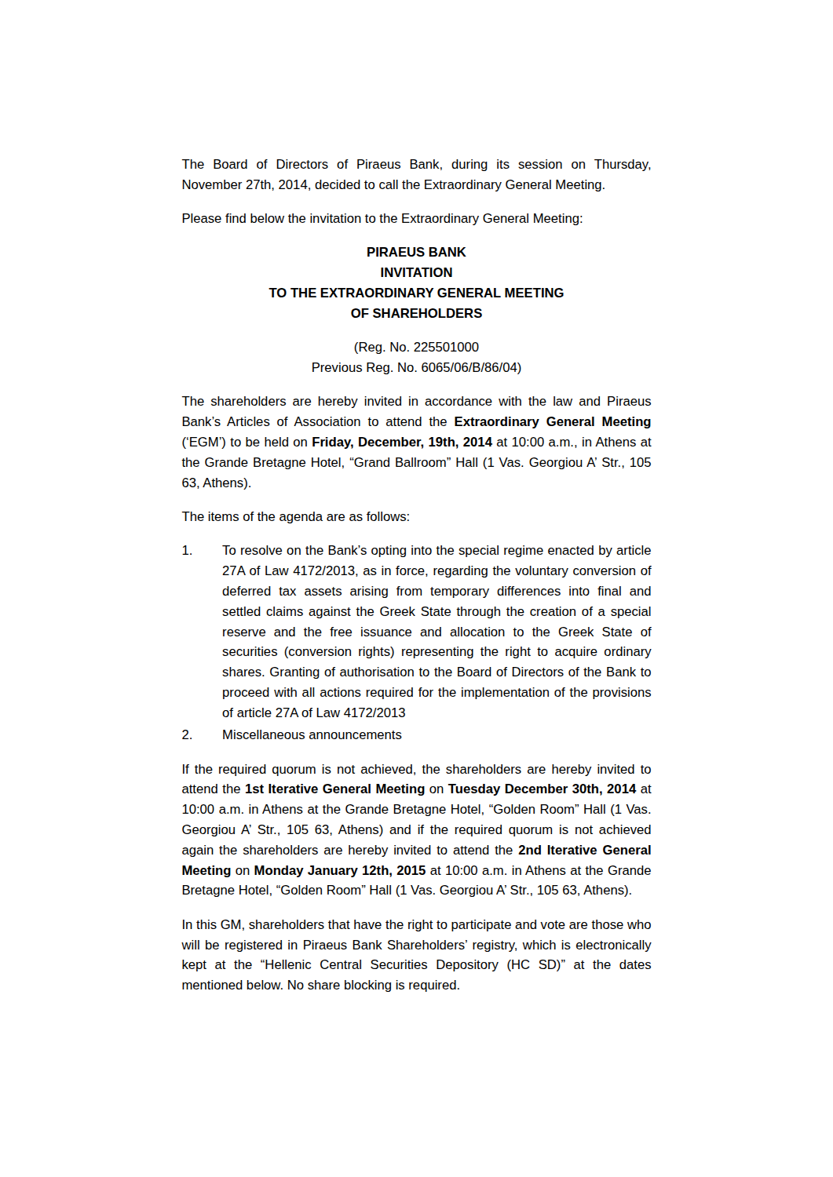The Board of Directors of Piraeus Bank, during its session on Thursday, November 27th, 2014, decided to call the Extraordinary General Meeting.
Please find below the invitation to the Extraordinary General Meeting:
PIRAEUS BANK
INVITATION
TO THE EXTRAORDINARY GENERAL MEETING
OF SHAREHOLDERS
(Reg. No. 225501000
Previous Reg. No. 6065/06/B/86/04)
The shareholders are hereby invited in accordance with the law and Piraeus Bank’s Articles of Association to attend the Extraordinary General Meeting (‘EGM’) to be held on Friday, December, 19th, 2014 at 10:00 a.m., in Athens at the Grande Bretagne Hotel, “Grand Ballroom” Hall (1 Vas. Georgiou A’ Str., 105 63, Athens).
The items of the agenda are as follows:
To resolve on the Bank’s opting into the special regime enacted by article 27A of Law 4172/2013, as in force, regarding the voluntary conversion of deferred tax assets arising from temporary differences into final and settled claims against the Greek State through the creation of a special reserve and the free issuance and allocation to the Greek State of securities (conversion rights) representing the right to acquire ordinary shares. Granting of authorisation to the Board of Directors of the Bank to proceed with all actions required for the implementation of the provisions of article 27A of Law 4172/2013
Miscellaneous announcements
If the required quorum is not achieved, the shareholders are hereby invited to attend the 1st Iterative General Meeting on Tuesday December 30th, 2014 at 10:00 a.m. in Athens at the Grande Bretagne Hotel, “Golden Room” Hall (1 Vas. Georgiou A’ Str., 105 63, Athens) and if the required quorum is not achieved again the shareholders are hereby invited to attend the 2nd Iterative General Meeting on Monday January 12th, 2015 at 10:00 a.m. in Athens at the Grande Bretagne Hotel, “Golden Room” Hall (1 Vas. Georgiou A’ Str., 105 63, Athens).
In this GM, shareholders that have the right to participate and vote are those who will be registered in Piraeus Bank Shareholders’ registry, which is electronically kept at the “Hellenic Central Securities Depository (HC SD)” at the dates mentioned below. No share blocking is required.